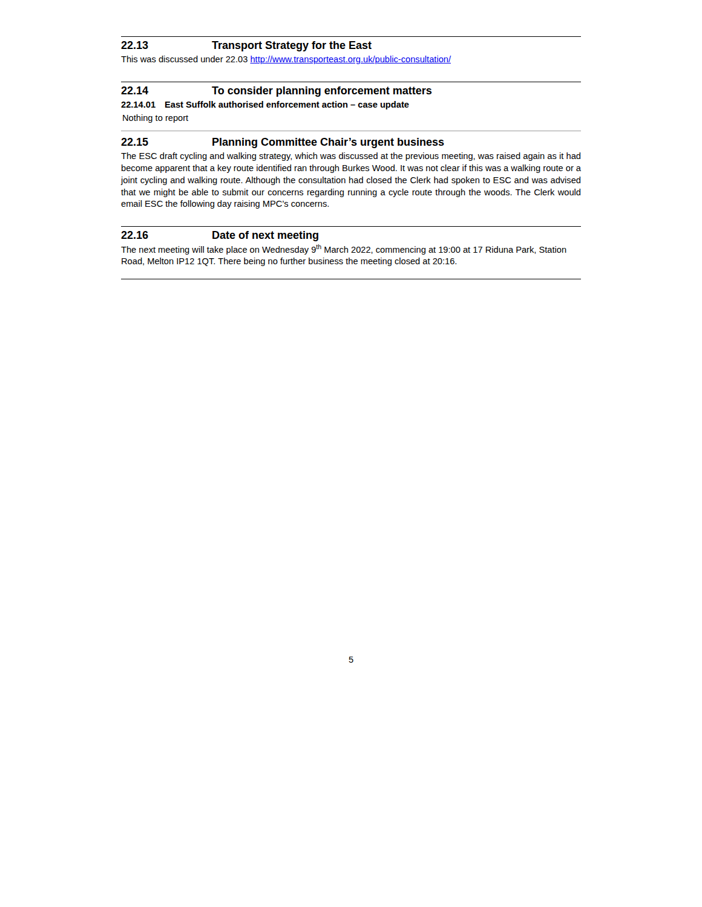22.13 Transport Strategy for the East
This was discussed under 22.03 http://www.transporteast.org.uk/public-consultation/
22.14 To consider planning enforcement matters
22.14.01 East Suffolk authorised enforcement action – case update
Nothing to report
22.15 Planning Committee Chair’s urgent business
The ESC draft cycling and walking strategy, which was discussed at the previous meeting, was raised again as it had become apparent that a key route identified ran through Burkes Wood. It was not clear if this was a walking route or a joint cycling and walking route. Although the consultation had closed the Clerk had spoken to ESC and was advised that we might be able to submit our concerns regarding running a cycle route through the woods. The Clerk would email ESC the following day raising MPC’s concerns.
22.16 Date of next meeting
The next meeting will take place on Wednesday 9th March 2022, commencing at 19:00 at 17 Riduna Park, Station Road, Melton IP12 1QT. There being no further business the meeting closed at 20:16.
5